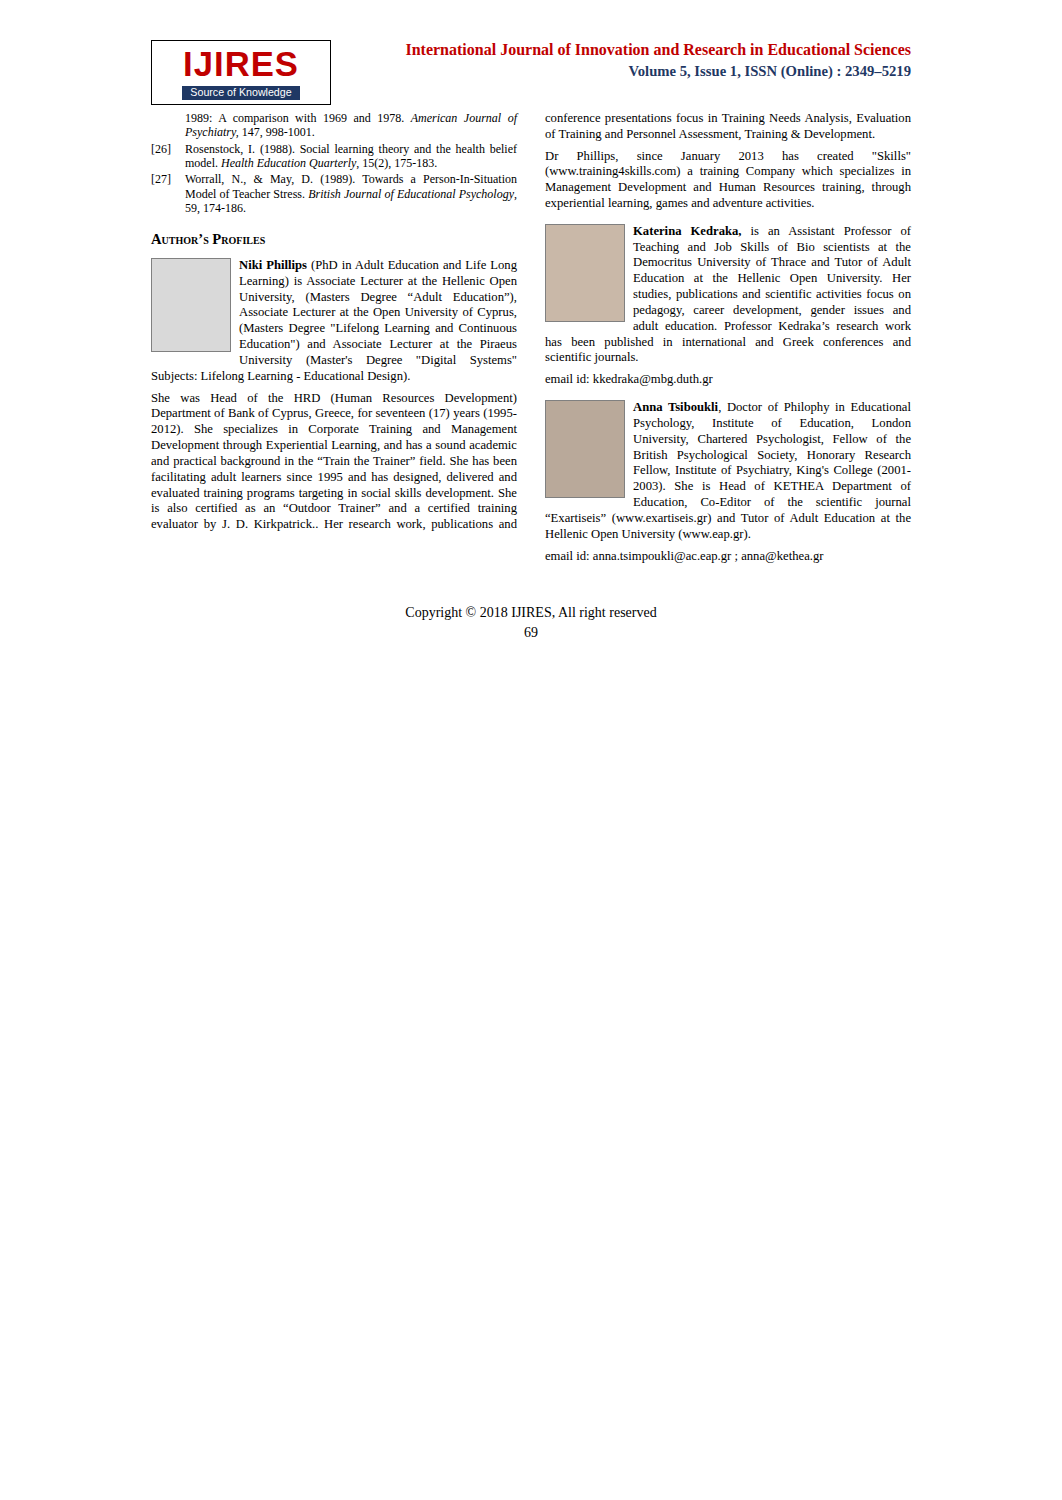IJIRES
Source of Knowledge
International Journal of Innovation and Research in Educational Sciences
Volume 5, Issue 1, ISSN (Online) : 2349–5219
1989: A comparison with 1969 and 1978. American Journal of Psychiatry, 147, 998-1001.
[26]
Rosenstock, I. (1988). Social learning theory and the health belief model. Health Education Quarterly, 15(2), 175-183.
[27]
Worrall, N., & May, D. (1989). Towards a Person-In-Situation Model of Teacher Stress. British Journal of Educational Psychology, 59, 174-186.
Author’s Profiles
Niki Phillips (PhD in Adult Education and Life Long Learning) is Associate Lecturer at the Hellenic Open University, (Masters Degree “Adult Education”), Associate Lecturer at the Open University of Cyprus, (Masters Degree "Lifelong Learning and Continuous Education") and Associate Lecturer at the Piraeus University (Master's Degree "Digital Systems" Subjects: Lifelong Learning - Educational Design).
She was Head of the HRD (Human Resources Development) Department of Bank of Cyprus, Greece, for seventeen (17) years (1995-2012). She specializes in Corporate Training and Management Development through Experiential Learning, and has a sound academic and practical background in the “Train the Trainer” field. She has been facilitating adult learners since 1995 and has designed, delivered and evaluated training programs targeting in social skills development. She is also certified as an “Outdoor Trainer” and a certified training evaluator by J. D. Kirkpatrick.. Her research work, publications and conference presentations focus in Training Needs Analysis, Evaluation of Training and Personnel Assessment, Training & Development.
Dr Phillips, since January 2013 has created "Skills" (www.training4skills.com) a training Company which specializes in Management Development and Human Resources training, through experiential learning, games and adventure activities.
Katerina Kedraka, is an Assistant Professor of Teaching and Job Skills of Bio scientists at the Democritus University of Thrace and Tutor of Adult Education at the Hellenic Open University. Her studies, publications and scientific activities focus on pedagogy, career development, gender issues and adult education. Professor Kedraka’s research work has been published in international and Greek conferences and scientific journals.
email id: kkedraka@mbg.duth.gr
Anna Tsiboukli, Doctor of Philophy in Educational Psychology, Institute of Education, London University, Chartered Psychologist, Fellow of the British Psychological Society, Honorary Research Fellow, Institute of Psychiatry, King's College (2001-2003). She is Head of KETHEA Department of Education, Co-Editor of the scientific journal “Exartiseis” (www.exartiseis.gr) and Tutor of Adult Education at the Hellenic Open University (www.eap.gr).
email id: anna.tsimpoukli@ac.eap.gr ; anna@kethea.gr
Copyright © 2018 IJIRES, All right reserved
69